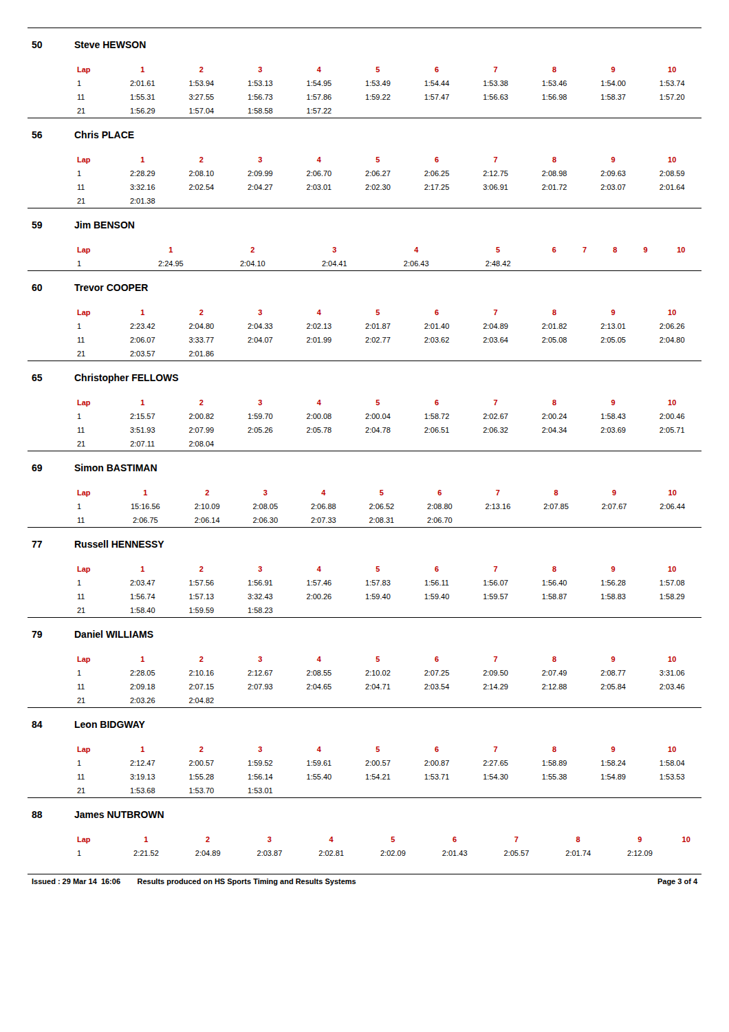| 50 | Steve HEWSON |
| | Lap | 1 | 2 | 3 | 4 | 5 | 6 | 7 | 8 | 9 | 10 |
| | 1 | 2:01.61 | 1:53.94 | 1:53.13 | 1:54.95 | 1:53.49 | 1:54.44 | 1:53.38 | 1:53.46 | 1:54.00 | 1:53.74 |
| | 11 | 1:55.31 | 3:27.55 | 1:56.73 | 1:57.86 | 1:59.22 | 1:57.47 | 1:56.63 | 1:56.98 | 1:58.37 | 1:57.20 |
| | 21 | 1:56.29 | 1:57.04 | 1:58.58 | 1:57.22 | | | | | | |
| 56 | Chris PLACE |
| | Lap | 1 | 2 | 3 | 4 | 5 | 6 | 7 | 8 | 9 | 10 |
| | 1 | 2:28.29 | 2:08.10 | 2:09.99 | 2:06.70 | 2:06.27 | 2:06.25 | 2:12.75 | 2:08.98 | 2:09.63 | 2:08.59 |
| | 11 | 3:32.16 | 2:02.54 | 2:04.27 | 2:03.01 | 2:02.30 | 2:17.25 | 3:06.91 | 2:01.72 | 2:03.07 | 2:01.64 |
| | 21 | 2:01.38 | | | | | | | | | |
| 59 | Jim BENSON |
| | Lap | 1 | 2 | 3 | 4 | 5 | 6 | 7 | 8 | 9 | 10 |
| | 1 | 2:24.95 | 2:04.10 | 2:04.41 | 2:06.43 | 2:48.42 | | | | | |
| 60 | Trevor COOPER |
| | Lap | 1 | 2 | 3 | 4 | 5 | 6 | 7 | 8 | 9 | 10 |
| | 1 | 2:23.42 | 2:04.80 | 2:04.33 | 2:02.13 | 2:01.87 | 2:01.40 | 2:04.89 | 2:01.82 | 2:13.01 | 2:06.26 |
| | 11 | 2:06.07 | 3:33.77 | 2:04.07 | 2:01.99 | 2:02.77 | 2:03.62 | 2:03.64 | 2:05.08 | 2:05.05 | 2:04.80 |
| | 21 | 2:03.57 | 2:01.86 | | | | | | | | |
| 65 | Christopher FELLOWS |
| | Lap | 1 | 2 | 3 | 4 | 5 | 6 | 7 | 8 | 9 | 10 |
| | 1 | 2:15.57 | 2:00.82 | 1:59.70 | 2:00.08 | 2:00.04 | 1:58.72 | 2:02.67 | 2:00.24 | 1:58.43 | 2:00.46 |
| | 11 | 3:51.93 | 2:07.99 | 2:05.26 | 2:05.78 | 2:04.78 | 2:06.51 | 2:06.32 | 2:04.34 | 2:03.69 | 2:05.71 |
| | 21 | 2:07.11 | 2:08.04 | | | | | | | | |
| 69 | Simon BASTIMAN |
| | Lap | 1 | 2 | 3 | 4 | 5 | 6 | 7 | 8 | 9 | 10 |
| | 1 | 15:16.56 | 2:10.09 | 2:08.05 | 2:06.88 | 2:06.52 | 2:08.80 | 2:13.16 | 2:07.85 | 2:07.67 | 2:06.44 |
| | 11 | 2:06.75 | 2:06.14 | 2:06.30 | 2:07.33 | 2:08.31 | 2:06.70 | | | | |
| 77 | Russell HENNESSY |
| | Lap | 1 | 2 | 3 | 4 | 5 | 6 | 7 | 8 | 9 | 10 |
| | 1 | 2:03.47 | 1:57.56 | 1:56.91 | 1:57.46 | 1:57.83 | 1:56.11 | 1:56.07 | 1:56.40 | 1:56.28 | 1:57.08 |
| | 11 | 1:56.74 | 1:57.13 | 3:32.43 | 2:00.26 | 1:59.40 | 1:59.40 | 1:59.57 | 1:58.87 | 1:58.83 | 1:58.29 |
| | 21 | 1:58.40 | 1:59.59 | 1:58.23 | | | | | | | |
| 79 | Daniel WILLIAMS |
| | Lap | 1 | 2 | 3 | 4 | 5 | 6 | 7 | 8 | 9 | 10 |
| | 1 | 2:28.05 | 2:10.16 | 2:12.67 | 2:08.55 | 2:10.02 | 2:07.25 | 2:09.50 | 2:07.49 | 2:08.77 | 3:31.06 |
| | 11 | 2:09.18 | 2:07.15 | 2:07.93 | 2:04.65 | 2:04.71 | 2:03.54 | 2:14.29 | 2:12.88 | 2:05.84 | 2:03.46 |
| | 21 | 2:03.26 | 2:04.82 | | | | | | | | |
| 84 | Leon BIDGWAY |
| | Lap | 1 | 2 | 3 | 4 | 5 | 6 | 7 | 8 | 9 | 10 |
| | 1 | 2:12.47 | 2:00.57 | 1:59.52 | 1:59.61 | 2:00.57 | 2:00.87 | 2:27.65 | 1:58.89 | 1:58.24 | 1:58.04 |
| | 11 | 3:19.13 | 1:55.28 | 1:56.14 | 1:55.40 | 1:54.21 | 1:53.71 | 1:54.30 | 1:55.38 | 1:54.89 | 1:53.53 |
| | 21 | 1:53.68 | 1:53.70 | 1:53.01 | | | | | | | |
| 88 | James NUTBROWN |
| | Lap | 1 | 2 | 3 | 4 | 5 | 6 | 7 | 8 | 9 | 10 |
| | 1 | 2:21.52 | 2:04.89 | 2:03.87 | 2:02.81 | 2:02.09 | 2:01.43 | 2:05.57 | 2:01.74 | 2:12.09 | |
| Issued : 29 Mar 14 16:06 Results produced on HS Sports Timing and Results Systems | Page 3 of 4 |